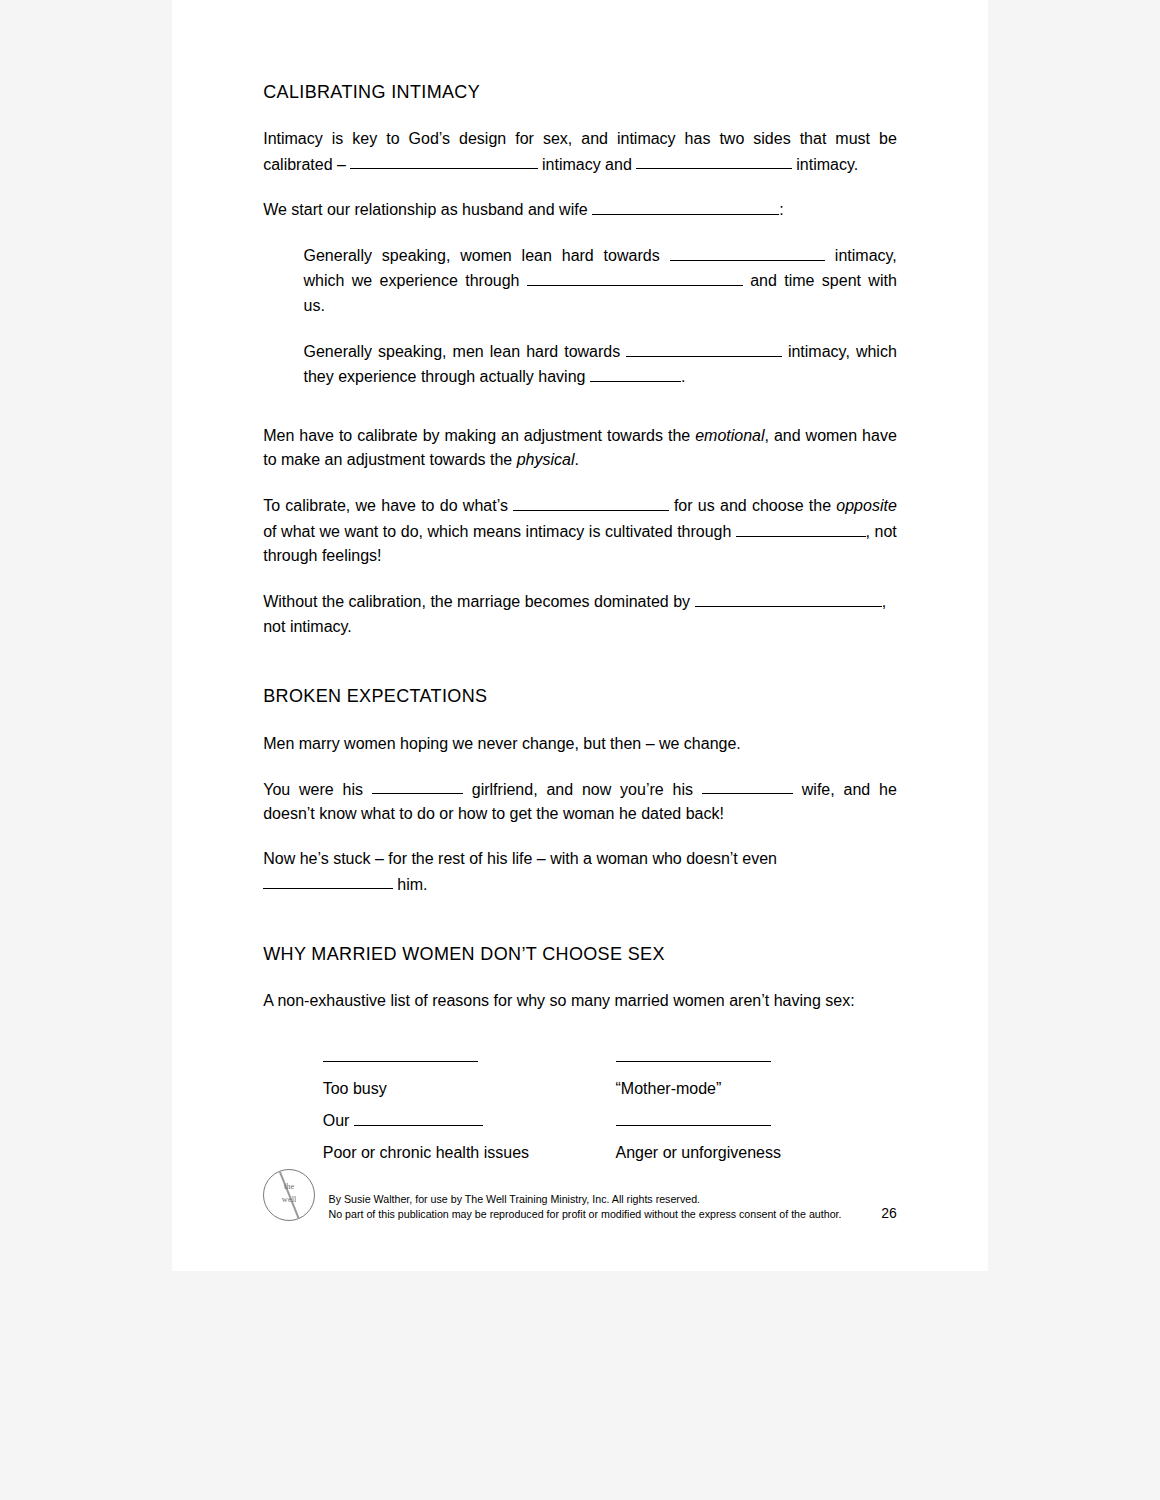CALIBRATING INTIMACY
Intimacy is key to God’s design for sex, and intimacy has two sides that must be calibrated – intimacy and intimacy.
We start our relationship as husband and wife :
Generally speaking, women lean hard towards intimacy, which we experience through and time spent with us.
Generally speaking, men lean hard towards intimacy, which they experience through actually having .
Men have to calibrate by making an adjustment towards the emotional, and women have to make an adjustment towards the physical.
To calibrate, we have to do what’s for us and choose the opposite of what we want to do, which means intimacy is cultivated through , not through feelings!
Without the calibration, the marriage becomes dominated by , not intimacy.
BROKEN EXPECTATIONS
Men marry women hoping we never change, but then – we change.
You were his girlfriend, and now you’re his wife, and he doesn’t know what to do or how to get the woman he dated back!
Now he’s stuck – for the rest of his life – with a woman who doesn’t even him.
WHY MARRIED WOMEN DON’T CHOOSE SEX
A non-exhaustive list of reasons for why so many married women aren’t having sex:
Too busy
“Mother-mode”
Our
Poor or chronic health issues
Anger or unforgiveness
the
well
By Susie Walther, for use by The Well Training Ministry, Inc. All rights reserved.
No part of this publication may be reproduced for profit or modified without the express consent of the author.
26